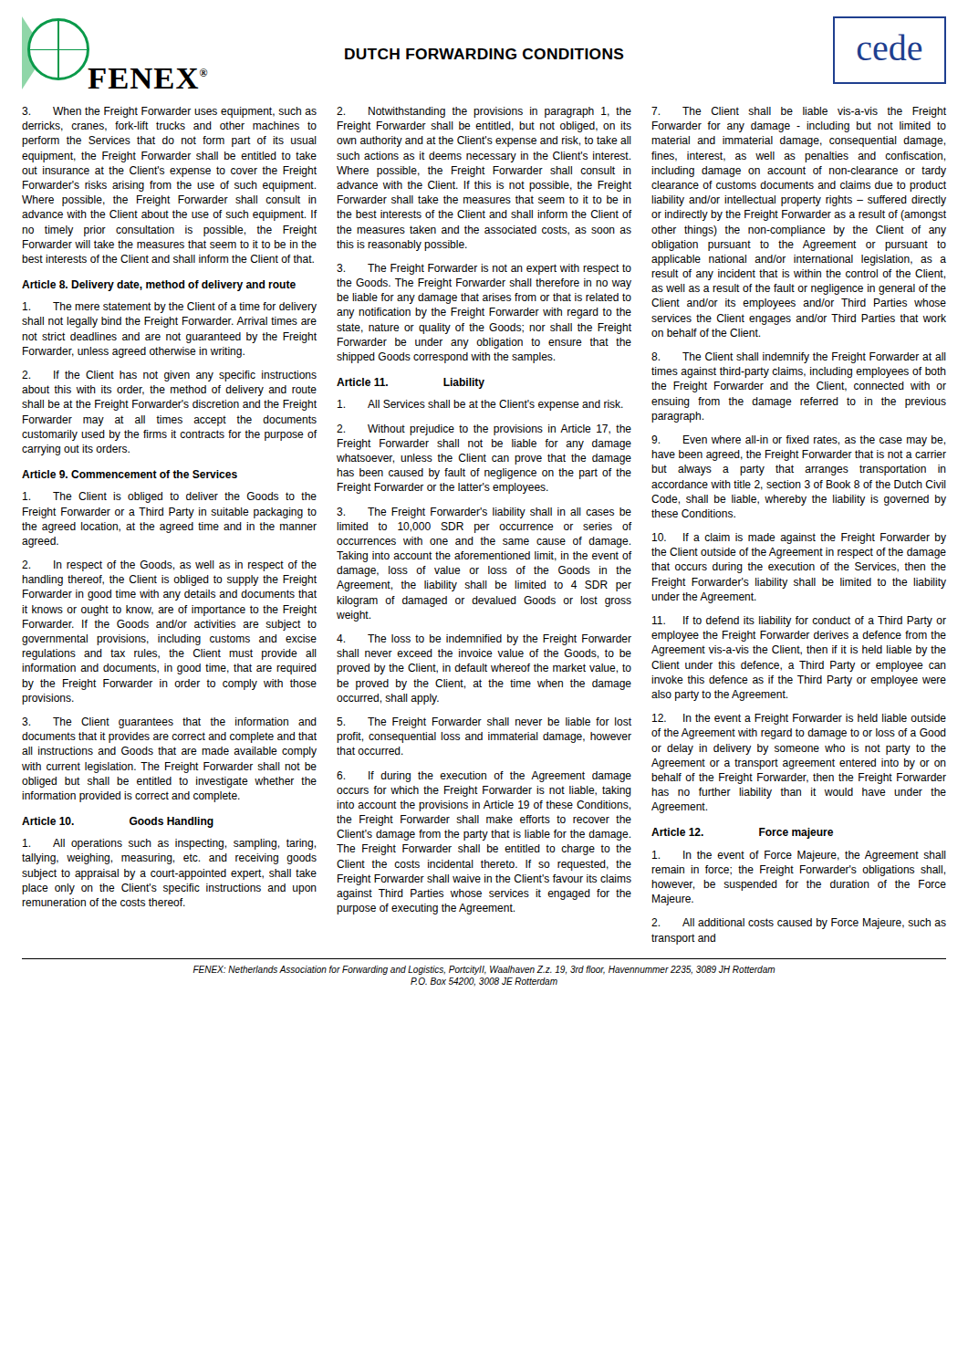FENEX®
DUTCH FORWARDING CONDITIONS
cede
3. When the Freight Forwarder uses equipment, such as derricks, cranes, fork-lift trucks and other machines to perform the Services that do not form part of its usual equipment, the Freight Forwarder shall be entitled to take out insurance at the Client's expense to cover the Freight Forwarder's risks arising from the use of such equipment. Where possible, the Freight Forwarder shall consult in advance with the Client about the use of such equipment. If no timely prior consultation is possible, the Freight Forwarder will take the measures that seem to it to be in the best interests of the Client and shall inform the Client of that.
Article 8. Delivery date, method of delivery and route
1. The mere statement by the Client of a time for delivery shall not legally bind the Freight Forwarder. Arrival times are not strict deadlines and are not guaranteed by the Freight Forwarder, unless agreed otherwise in writing.
2. If the Client has not given any specific instructions about this with its order, the method of delivery and route shall be at the Freight Forwarder's discretion and the Freight Forwarder may at all times accept the documents customarily used by the firms it contracts for the purpose of carrying out its orders.
Article 9. Commencement of the Services
1. The Client is obliged to deliver the Goods to the Freight Forwarder or a Third Party in suitable packaging to the agreed location, at the agreed time and in the manner agreed.
2. In respect of the Goods, as well as in respect of the handling thereof, the Client is obliged to supply the Freight Forwarder in good time with any details and documents that it knows or ought to know, are of importance to the Freight Forwarder. If the Goods and/or activities are subject to governmental provisions, including customs and excise regulations and tax rules, the Client must provide all information and documents, in good time, that are required by the Freight Forwarder in order to comply with those provisions.
3. The Client guarantees that the information and documents that it provides are correct and complete and that all instructions and Goods that are made available comply with current legislation. The Freight Forwarder shall not be obliged but shall be entitled to investigate whether the information provided is correct and complete.
Article 10. Goods Handling
1. All operations such as inspecting, sampling, taring, tallying, weighing, measuring, etc. and receiving goods subject to appraisal by a court-appointed expert, shall take place only on the Client's specific instructions and upon remuneration of the costs thereof.
2. Notwithstanding the provisions in paragraph 1, the Freight Forwarder shall be entitled, but not obliged, on its own authority and at the Client's expense and risk, to take all such actions as it deems necessary in the Client's interest. Where possible, the Freight Forwarder shall consult in advance with the Client. If this is not possible, the Freight Forwarder shall take the measures that seem to it to be in the best interests of the Client and shall inform the Client of the measures taken and the associated costs, as soon as this is reasonably possible.
3. The Freight Forwarder is not an expert with respect to the Goods. The Freight Forwarder shall therefore in no way be liable for any damage that arises from or that is related to any notification by the Freight Forwarder with regard to the state, nature or quality of the Goods; nor shall the Freight Forwarder be under any obligation to ensure that the shipped Goods correspond with the samples.
Article 11. Liability
1. All Services shall be at the Client's expense and risk.
2. Without prejudice to the provisions in Article 17, the Freight Forwarder shall not be liable for any damage whatsoever, unless the Client can prove that the damage has been caused by fault of negligence on the part of the Freight Forwarder or the latter's employees.
3. The Freight Forwarder's liability shall in all cases be limited to 10,000 SDR per occurrence or series of occurrences with one and the same cause of damage. Taking into account the aforementioned limit, in the event of damage, loss of value or loss of the Goods in the Agreement, the liability shall be limited to 4 SDR per kilogram of damaged or devalued Goods or lost gross weight.
4. The loss to be indemnified by the Freight Forwarder shall never exceed the invoice value of the Goods, to be proved by the Client, in default whereof the market value, to be proved by the Client, at the time when the damage occurred, shall apply.
5. The Freight Forwarder shall never be liable for lost profit, consequential loss and immaterial damage, however that occurred.
6. If during the execution of the Agreement damage occurs for which the Freight Forwarder is not liable, taking into account the provisions in Article 19 of these Conditions, the Freight Forwarder shall make efforts to recover the Client's damage from the party that is liable for the damage. The Freight Forwarder shall be entitled to charge to the Client the costs incidental thereto. If so requested, the Freight Forwarder shall waive in the Client's favour its claims against Third Parties whose services it engaged for the purpose of executing the Agreement.
7. The Client shall be liable vis-a-vis the Freight Forwarder for any damage - including but not limited to material and immaterial damage, consequential damage, fines, interest, as well as penalties and confiscation, including damage on account of non-clearance or tardy clearance of customs documents and claims due to product liability and/or intellectual property rights – suffered directly or indirectly by the Freight Forwarder as a result of (amongst other things) the non-compliance by the Client of any obligation pursuant to the Agreement or pursuant to applicable national and/or international legislation, as a result of any incident that is within the control of the Client, as well as a result of the fault or negligence in general of the Client and/or its employees and/or Third Parties whose services the Client engages and/or Third Parties that work on behalf of the Client.
8. The Client shall indemnify the Freight Forwarder at all times against third-party claims, including employees of both the Freight Forwarder and the Client, connected with or ensuing from the damage referred to in the previous paragraph.
9. Even where all-in or fixed rates, as the case may be, have been agreed, the Freight Forwarder that is not a carrier but always a party that arranges transportation in accordance with title 2, section 3 of Book 8 of the Dutch Civil Code, shall be liable, whereby the liability is governed by these Conditions.
10. If a claim is made against the Freight Forwarder by the Client outside of the Agreement in respect of the damage that occurs during the execution of the Services, then the Freight Forwarder's liability shall be limited to the liability under the Agreement.
11. If to defend its liability for conduct of a Third Party or employee the Freight Forwarder derives a defence from the Agreement vis-a-vis the Client, then if it is held liable by the Client under this defence, a Third Party or employee can invoke this defence as if the Third Party or employee were also party to the Agreement.
12. In the event a Freight Forwarder is held liable outside of the Agreement with regard to damage to or loss of a Good or delay in delivery by someone who is not party to the Agreement or a transport agreement entered into by or on behalf of the Freight Forwarder, then the Freight Forwarder has no further liability than it would have under the Agreement.
Article 12. Force majeure
1. In the event of Force Majeure, the Agreement shall remain in force; the Freight Forwarder's obligations shall, however, be suspended for the duration of the Force Majeure.
2. All additional costs caused by Force Majeure, such as transport and
FENEX: Netherlands Association for Forwarding and Logistics, PortcityII, Waalhaven Z.z. 19, 3rd floor, Havennummer 2235, 3089 JH Rotterdam
P.O. Box 54200, 3008 JE Rotterdam